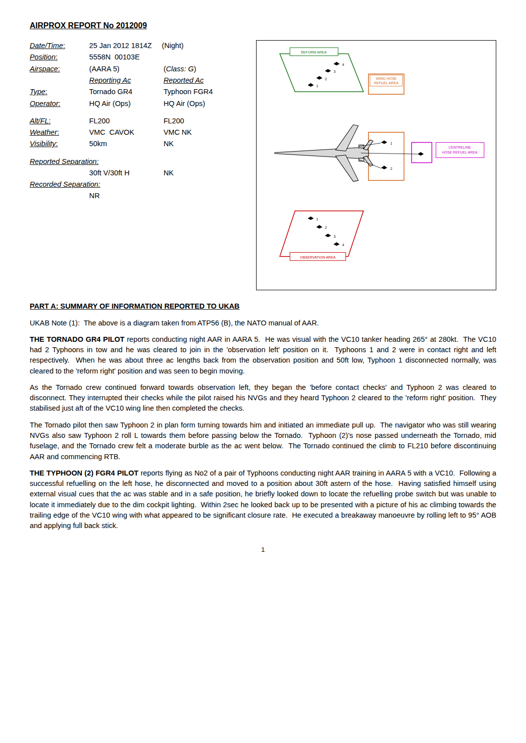AIRPROX REPORT No 2012009
| Date/Time : | 25 Jan 2012 1814Z (Night) |
| Position : | 5558N 00103E |
| Airspace : | (AARA 5) | ( Class: G ) |
| | Reporting Ac | Reported Ac |
| Type : | Tornado GR4 | Typhoon FGR4 |
| Operator : | HQ Air (Ops) | HQ Air (Ops) |
| Alt/FL : | FL200 | FL200 |
| Weather : | VMC CAVOK | VMC NK |
| Visibility : | 50km | NK |
| Reported Separation: |
| | 30ft V/30ft H | NK |
| Recorded Separation: |
| | NR |
REFORM AREA 1 2 3 4 WING HOSE REFUEL AREA 1 2 CENTRELINE HOSE REFUEL AREA OBSERVATION AREA 1 2 3 4
PART A: SUMMARY OF INFORMATION REPORTED TO UKAB
UKAB Note (1): The above is a diagram taken from ATP56 (B), the NATO manual of AAR.
THE TORNADO GR4 PILOT reports conducting night AAR in AARA 5. He was visual with the VC10 tanker heading 265° at 280kt. The VC10 had 2 Typhoons in tow and he was cleared to join in the 'observation left' position on it. Typhoons 1 and 2 were in contact right and left respectively. When he was about three ac lengths back from the observation position and 50ft low, Typhoon 1 disconnected normally, was cleared to the 'reform right' position and was seen to begin moving.
As the Tornado crew continued forward towards observation left, they began the 'before contact checks' and Typhoon 2 was cleared to disconnect. They interrupted their checks while the pilot raised his NVGs and they heard Typhoon 2 cleared to the 'reform right' position. They stabilised just aft of the VC10 wing line then completed the checks.
The Tornado pilot then saw Typhoon 2 in plan form turning towards him and initiated an immediate pull up. The navigator who was still wearing NVGs also saw Typhoon 2 roll L towards them before passing below the Tornado. Typhoon (2)'s nose passed underneath the Tornado, mid fuselage, and the Tornado crew felt a moderate burble as the ac went below. The Tornado continued the climb to FL210 before discontinuing AAR and commencing RTB.
THE TYPHOON (2) FGR4 PILOT reports flying as No2 of a pair of Typhoons conducting night AAR training in AARA 5 with a VC10. Following a successful refuelling on the left hose, he disconnected and moved to a position about 30ft astern of the hose. Having satisfied himself using external visual cues that the ac was stable and in a safe position, he briefly looked down to locate the refuelling probe switch but was unable to locate it immediately due to the dim cockpit lighting. Within 2sec he looked back up to be presented with a picture of his ac climbing towards the trailing edge of the VC10 wing with what appeared to be significant closure rate. He executed a breakaway manoeuvre by rolling left to 95° AOB and applying full back stick.
1